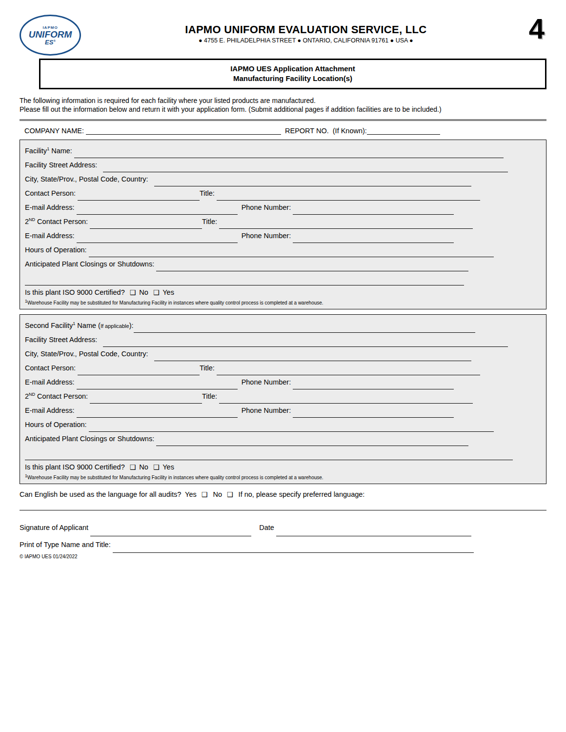IAPMO
UNIFORM
ES®
IAPMO UNIFORM EVALUATION SERVICE, LLC
● 4755 E. PHILADELPHIA STREET ● ONTARIO, CALIFORNIA 91761 ● USA ●
4
IAPMO UES Application Attachment
Manufacturing Facility Location(s)
The following information is required for each facility where your listed products are manufactured.
Please fill out the information below and return it with your application form. (Submit additional pages if addition facilities are to be included.)
COMPANY NAME: REPORT NO. (If Known):
Facility1 Name:
Facility Street Address:
City, State/Prov., Postal Code, Country:
Contact Person: Title:
E-mail Address: Phone Number:
2ND Contact Person: Title:
E-mail Address: Phone Number:
Hours of Operation:
Anticipated Plant Closings or Shutdowns:
Is this plant ISO 9000 Certified? ❑ No ❑ Yes
1Warehouse Facility may be substituted for Manufacturing Facility in instances where quality control process is completed at a warehouse.
Second Facility1 Name (If applicable):
Facility Street Address:
City, State/Prov., Postal Code, Country:
Contact Person: Title:
E-mail Address: Phone Number:
2ND Contact Person: Title:
E-mail Address: Phone Number:
Hours of Operation:
Anticipated Plant Closings or Shutdowns:
Is this plant ISO 9000 Certified? ❑ No ❑ Yes
1Warehouse Facility may be substituted for Manufacturing Facility in instances where quality control process is completed at a warehouse.
Can English be used as the language for all audits? Yes ❑ No ❑ If no, please specify preferred language:
Signature of Applicant Date
Print of Type Name and Title:
© IAPMO UES 01/24/2022